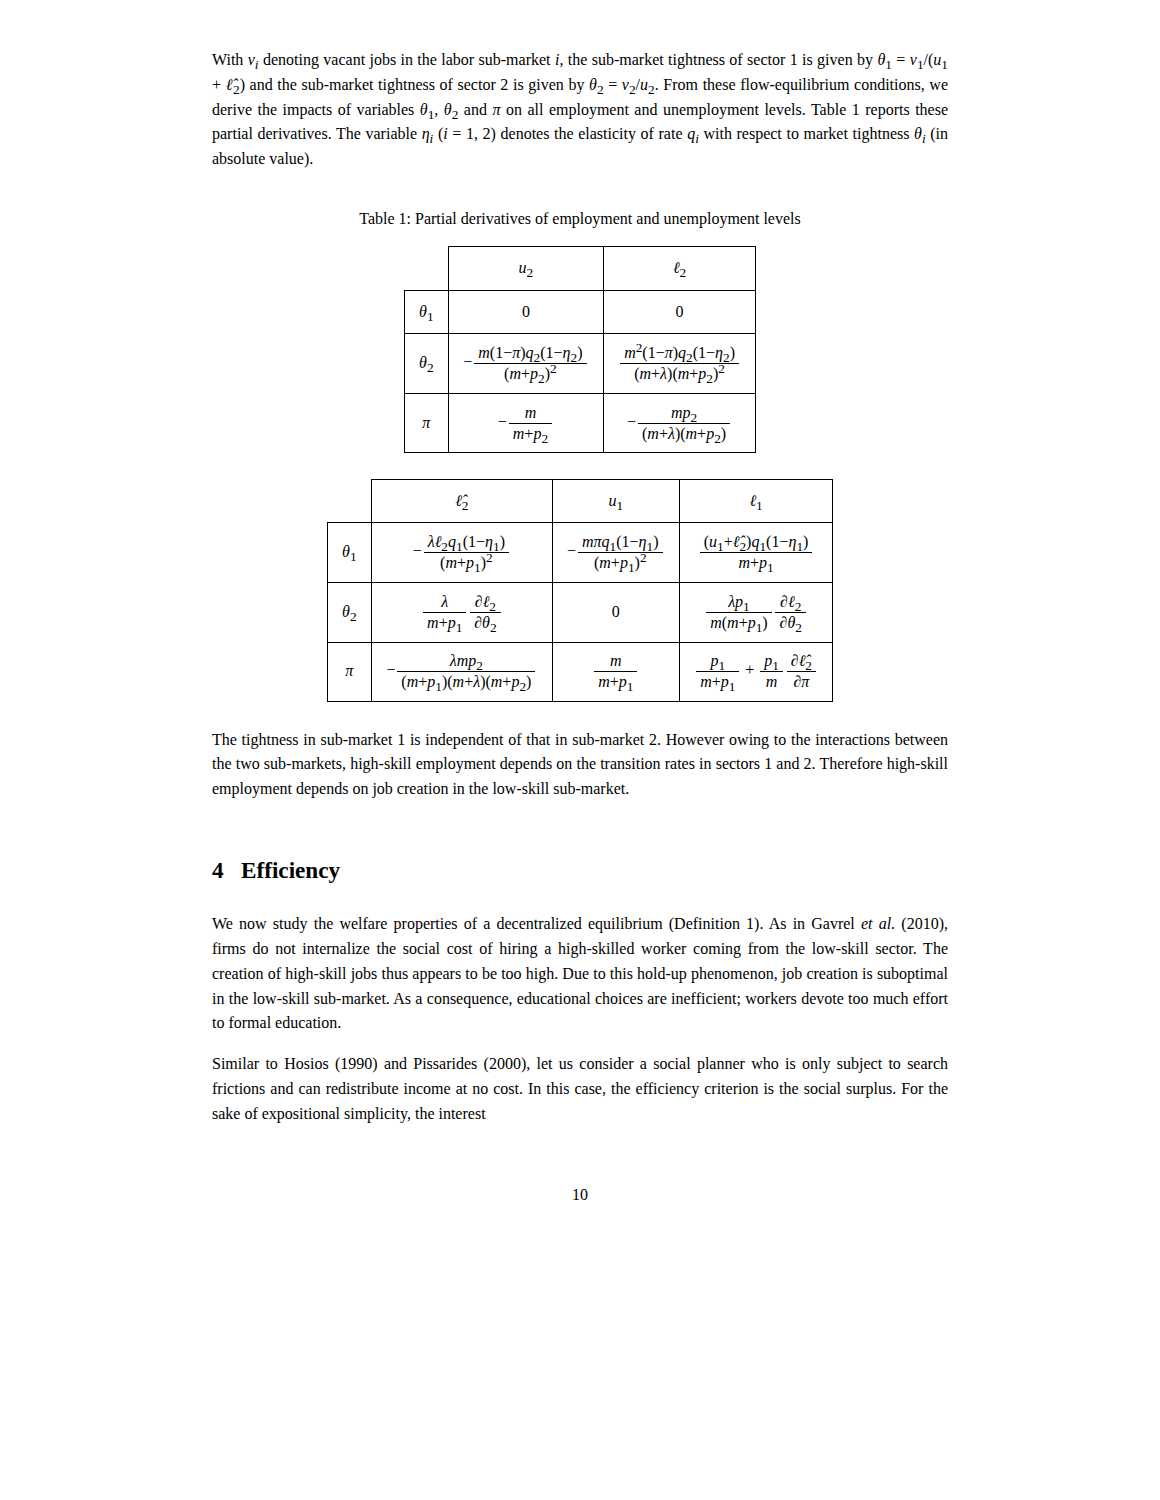With vi denoting vacant jobs in the labor sub-market i, the sub-market tightness of sector 1 is given by θ1 = v1/(u1 + ℓ̂2) and the sub-market tightness of sector 2 is given by θ2 = v2/u2. From these flow-equilibrium conditions, we derive the impacts of variables θ1, θ2 and π on all employment and unemployment levels. Table 1 reports these partial derivatives. The variable ηi (i = 1, 2) denotes the elasticity of rate qi with respect to market tightness θi (in absolute value).
Table 1: Partial derivatives of employment and unemployment levels
| | u 2 | ℓ 2 |
| --- | --- | --- |
| θ 1 | 0 | 0 |
| θ 2 | − m (1− π ) q 2 (1− η 2 ) ( m + p 2 ) 2 | m 2 (1− π ) q 2 (1− η 2 ) ( m + λ )( m + p 2 ) 2 |
| π | − m m + p 2 | − mp 2 ( m + λ )( m + p 2 ) |
| | ℓ̂ 2 | u 1 | ℓ 1 |
| --- | --- | --- | --- |
| θ 1 | − λℓ 2 q 1 (1− η 1 ) ( m + p 1 ) 2 | − mπq 1 (1− η 1 ) ( m + p 1 ) 2 | ( u 1 + ℓ̂ 2 ) q 1 (1− η 1 ) m + p 1 |
| θ 2 | λ m + p 1 ∂ ℓ 2 ∂ θ 2 | 0 | λp 1 m ( m + p 1 ) ∂ ℓ 2 ∂ θ 2 |
| π | − λmp 2 ( m + p 1 )( m + λ )( m + p 2 ) | m m + p 1 | p 1 m + p 1 + p 1 m ∂ ℓ̂ 2 ∂ π |
The tightness in sub-market 1 is independent of that in sub-market 2. However owing to the interactions between the two sub-markets, high-skill employment depends on the transition rates in sectors 1 and 2. Therefore high-skill employment depends on job creation in the low-skill sub-market.
4 Efficiency
We now study the welfare properties of a decentralized equilibrium (Definition 1). As in Gavrel et al. (2010), firms do not internalize the social cost of hiring a high-skilled worker coming from the low-skill sector. The creation of high-skill jobs thus appears to be too high. Due to this hold-up phenomenon, job creation is suboptimal in the low-skill sub-market. As a consequence, educational choices are inefficient; workers devote too much effort to formal education.
Similar to Hosios (1990) and Pissarides (2000), let us consider a social planner who is only subject to search frictions and can redistribute income at no cost. In this case, the efficiency criterion is the social surplus. For the sake of expositional simplicity, the interest
10